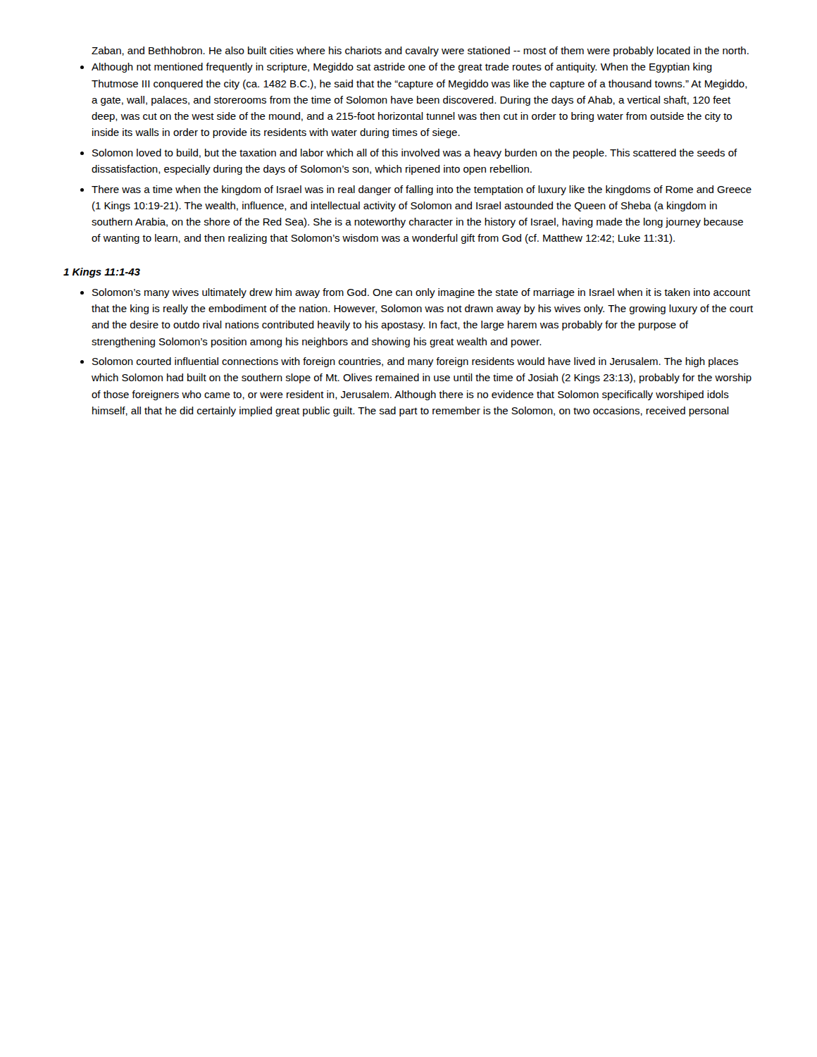Zaban, and Bethhobron. He also built cities where his chariots and cavalry were stationed -- most of them were probably located in the north.
Although not mentioned frequently in scripture, Megiddo sat astride one of the great trade routes of antiquity. When the Egyptian king Thutmose III conquered the city (ca. 1482 B.C.), he said that the “capture of Megiddo was like the capture of a thousand towns.” At Megiddo, a gate, wall, palaces, and storerooms from the time of Solomon have been discovered. During the days of Ahab, a vertical shaft, 120 feet deep, was cut on the west side of the mound, and a 215-foot horizontal tunnel was then cut in order to bring water from outside the city to inside its walls in order to provide its residents with water during times of siege.
Solomon loved to build, but the taxation and labor which all of this involved was a heavy burden on the people. This scattered the seeds of dissatisfaction, especially during the days of Solomon’s son, which ripened into open rebellion.
There was a time when the kingdom of Israel was in real danger of falling into the temptation of luxury like the kingdoms of Rome and Greece (1 Kings 10:19-21). The wealth, influence, and intellectual activity of Solomon and Israel astounded the Queen of Sheba (a kingdom in southern Arabia, on the shore of the Red Sea). She is a noteworthy character in the history of Israel, having made the long journey because of wanting to learn, and then realizing that Solomon’s wisdom was a wonderful gift from God (cf. Matthew 12:42; Luke 11:31).
1 Kings 11:1-43
Solomon’s many wives ultimately drew him away from God. One can only imagine the state of marriage in Israel when it is taken into account that the king is really the embodiment of the nation. However, Solomon was not drawn away by his wives only. The growing luxury of the court and the desire to outdo rival nations contributed heavily to his apostasy. In fact, the large harem was probably for the purpose of strengthening Solomon’s position among his neighbors and showing his great wealth and power.
Solomon courted influential connections with foreign countries, and many foreign residents would have lived in Jerusalem. The high places which Solomon had built on the southern slope of Mt. Olives remained in use until the time of Josiah (2 Kings 23:13), probably for the worship of those foreigners who came to, or were resident in, Jerusalem. Although there is no evidence that Solomon specifically worshiped idols himself, all that he did certainly implied great public guilt. The sad part to remember is the Solomon, on two occasions, received personal